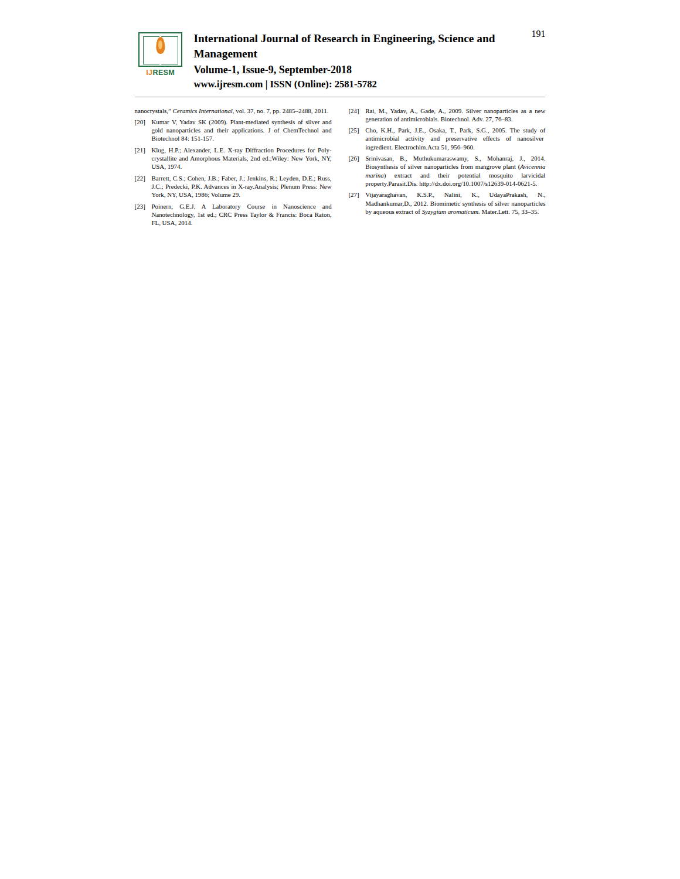191
IJRESM
International Journal of Research in Engineering, Science and Management
Volume-1, Issue-9, September-2018
www.ijresm.com | ISSN (Online): 2581-5782
nanocrystals,” Ceramics International, vol. 37, no. 7, pp. 2485–2488, 2011.
[20] Kumar V, Yadav SK (2009). Plant-mediated synthesis of silver and gold nanoparticles and their applications. J of ChemTechnol and Biotechnol 84: 151-157.
[21] Klug, H.P.; Alexander, L.E. X-ray Diffraction Procedures for Poly-crystallite and Amorphous Materials, 2nd ed.;Wiley: New York, NY, USA, 1974.
[22] Barrett, C.S.; Cohen, J.B.; Faber, J.; Jenkins, R.; Leyden, D.E.; Russ, J.C.; Predecki, P.K. Advances in X-ray.Analysis; Plenum Press: New York, NY, USA, 1986; Volume 29.
[23] Poinern, G.E.J. A Laboratory Course in Nanoscience and Nanotechnology, 1st ed.; CRC Press Taylor & Francis: Boca Raton, FL, USA, 2014.
[24] Rai, M., Yadav, A., Gade, A., 2009. Silver nanoparticles as a new generation of antimicrobials. Biotechnol. Adv. 27, 76–83.
[25] Cho, K.H., Park, J.E., Osaka, T., Park, S.G., 2005. The study of antimicrobial activity and preservative effects of nanosilver ingredient. Electrochim.Acta 51, 956–960.
[26] Srinivasan, B., Muthukumaraswamy, S., Mohanraj, J., 2014. Biosynthesis of silver nanoparticles from mangrove plant (Avicennia marina) extract and their potential mosquito larvicidal property.Parasit.Dis. http://dx.doi.org/10.1007/s12639-014-0621-5.
[27] Vijayaraghavan, K.S.P., Nalini, K., UdayaPrakash, N., Madhankumar,D., 2012. Biomimetic synthesis of silver nanoparticles by aqueous extract of Syzygium aromaticum. Mater.Lett. 75, 33–35.